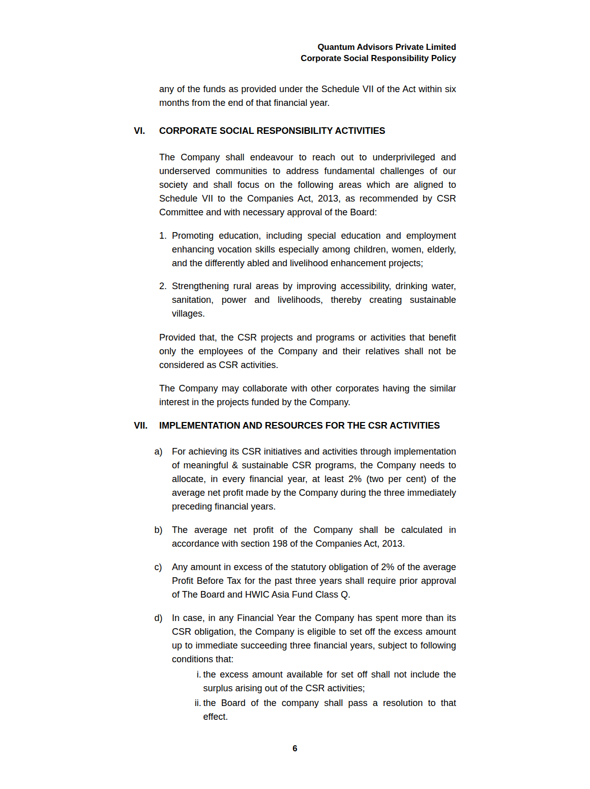Quantum Advisors Private Limited
Corporate Social Responsibility Policy
any of the funds as provided under the Schedule VII of the Act within six months from the end of that financial year.
VI. CORPORATE SOCIAL RESPONSIBILITY ACTIVITIES
The Company shall endeavour to reach out to underprivileged and underserved communities to address fundamental challenges of our society and shall focus on the following areas which are aligned to Schedule VII to the Companies Act, 2013, as recommended by CSR Committee and with necessary approval of the Board:
Promoting education, including special education and employment enhancing vocation skills especially among children, women, elderly, and the differently abled and livelihood enhancement projects;
Strengthening rural areas by improving accessibility, drinking water, sanitation, power and livelihoods, thereby creating sustainable villages.
Provided that, the CSR projects and programs or activities that benefit only the employees of the Company and their relatives shall not be considered as CSR activities.
The Company may collaborate with other corporates having the similar interest in the projects funded by the Company.
VII. IMPLEMENTATION AND RESOURCES FOR THE CSR ACTIVITIES
For achieving its CSR initiatives and activities through implementation of meaningful & sustainable CSR programs, the Company needs to allocate, in every financial year, at least 2% (two per cent) of the average net profit made by the Company during the three immediately preceding financial years.
The average net profit of the Company shall be calculated in accordance with section 198 of the Companies Act, 2013.
Any amount in excess of the statutory obligation of 2% of the average Profit Before Tax for the past three years shall require prior approval of The Board and HWIC Asia Fund Class Q.
In case, in any Financial Year the Company has spent more than its CSR obligation, the Company is eligible to set off the excess amount up to immediate succeeding three financial years, subject to following conditions that:
the excess amount available for set off shall not include the surplus arising out of the CSR activities;
the Board of the company shall pass a resolution to that effect.
6